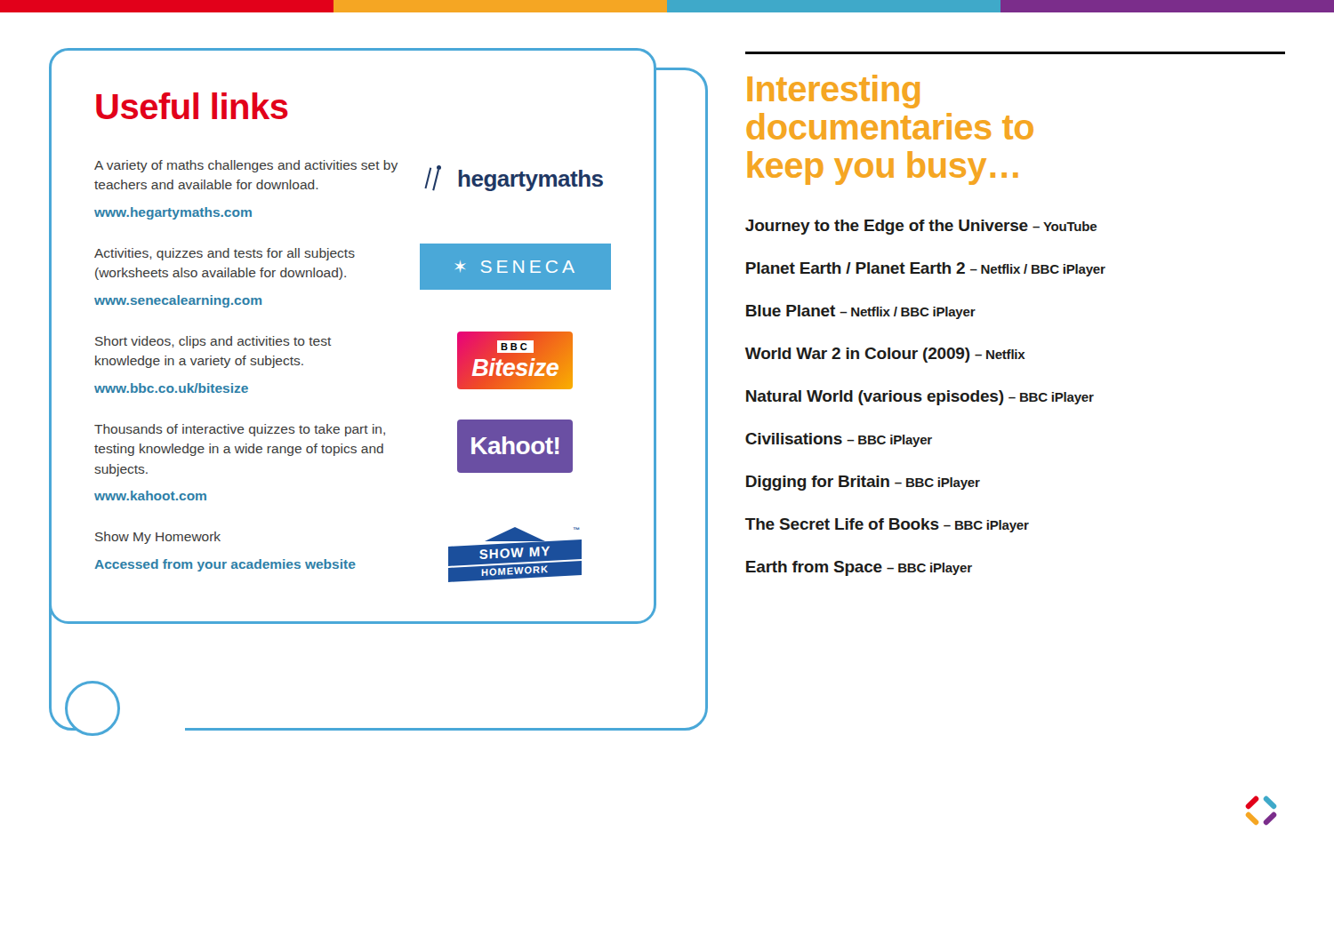Useful links
A variety of maths challenges and activities set by teachers and available for download.
www.hegartymaths.com
hegartymaths
Activities, quizzes and tests for all subjects (worksheets also available for download).
www.senecalearning.com
✶ SENECA
Short videos, clips and activities to test knowledge in a variety of subjects.
www.bbc.co.uk/bitesize
BBC
Bitesize
Thousands of interactive quizzes to take part in, testing knowledge in a wide range of topics and subjects.
www.kahoot.com
Kahoot!
Show My Homework
Accessed from your academies website
™
SHOW MY
HOMEWORK
Interesting
documentaries to
keep you busy…
Journey to the Edge of the Universe – YouTube
Planet Earth / Planet Earth 2 – Netflix / BBC iPlayer
Blue Planet – Netflix / BBC iPlayer
World War 2 in Colour (2009) – Netflix
Natural World (various episodes) – BBC iPlayer
Civilisations – BBC iPlayer
Digging for Britain – BBC iPlayer
The Secret Life of Books – BBC iPlayer
Earth from Space – BBC iPlayer